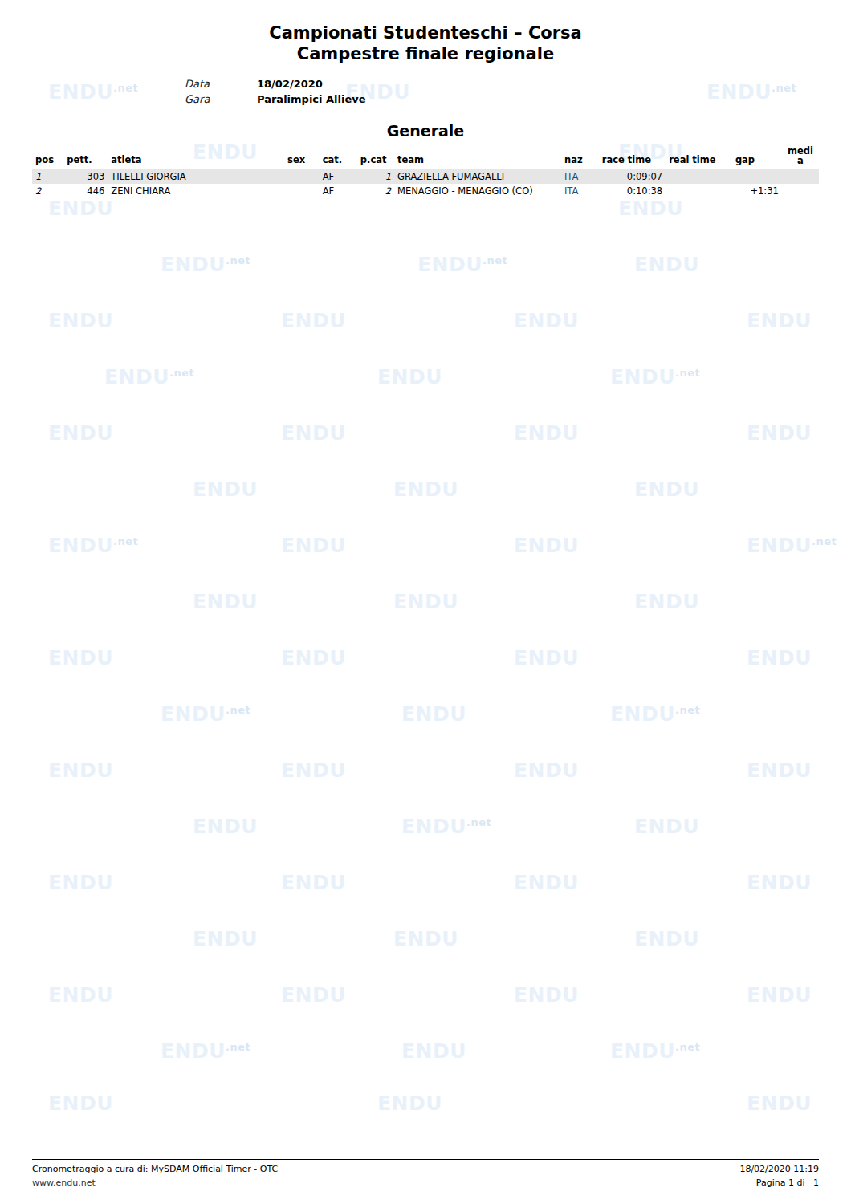ENDU
ENDU
ENDU
ENDU
ENDU
ENDU
ENDU
ENDU
ENDU
ENDU
ENDU
ENDU
ENDU
ENDU
ENDU
ENDU
ENDU
ENDU
ENDU
ENDU
ENDU
ENDU
ENDU
ENDU
ENDU
ENDU
ENDU
ENDU
ENDU
ENDU
ENDU
ENDU
ENDU
ENDU
ENDU
ENDU
ENDU
ENDU
ENDU
ENDU
ENDU
ENDU
ENDU
ENDU
ENDU
ENDU
ENDU
ENDU
ENDU
ENDU
ENDU
ENDU
ENDU
ENDU
ENDU
ENDU
ENDU
ENDU
ENDU
ENDU
ENDU
ENDU
Campionati Studenteschi – Corsa
Campestre finale regionale
Data 18/02/2020
Gara Paralimpici Allieve
Generale
| pos | pett. | atleta | sex | cat. | p.cat | team | naz | race time | real time | gap | medi a |
| --- | --- | --- | --- | --- | --- | --- | --- | --- | --- | --- | --- |
| 1 | 303 | TILELLI GIORGIA | | AF | 1 | GRAZIELLA FUMAGALLI - | ITA | 0:09:07 | | | |
| 2 | 446 | ZENI CHIARA | | AF | 2 | MENAGGIO - MENAGGIO (CO) | ITA | 0:10:38 | | +1:31 | |
Cronometraggio a cura di: MySDAM Official Timer - OTC
www.endu.net
18/02/2020 11:19
Pagina 1 di 1